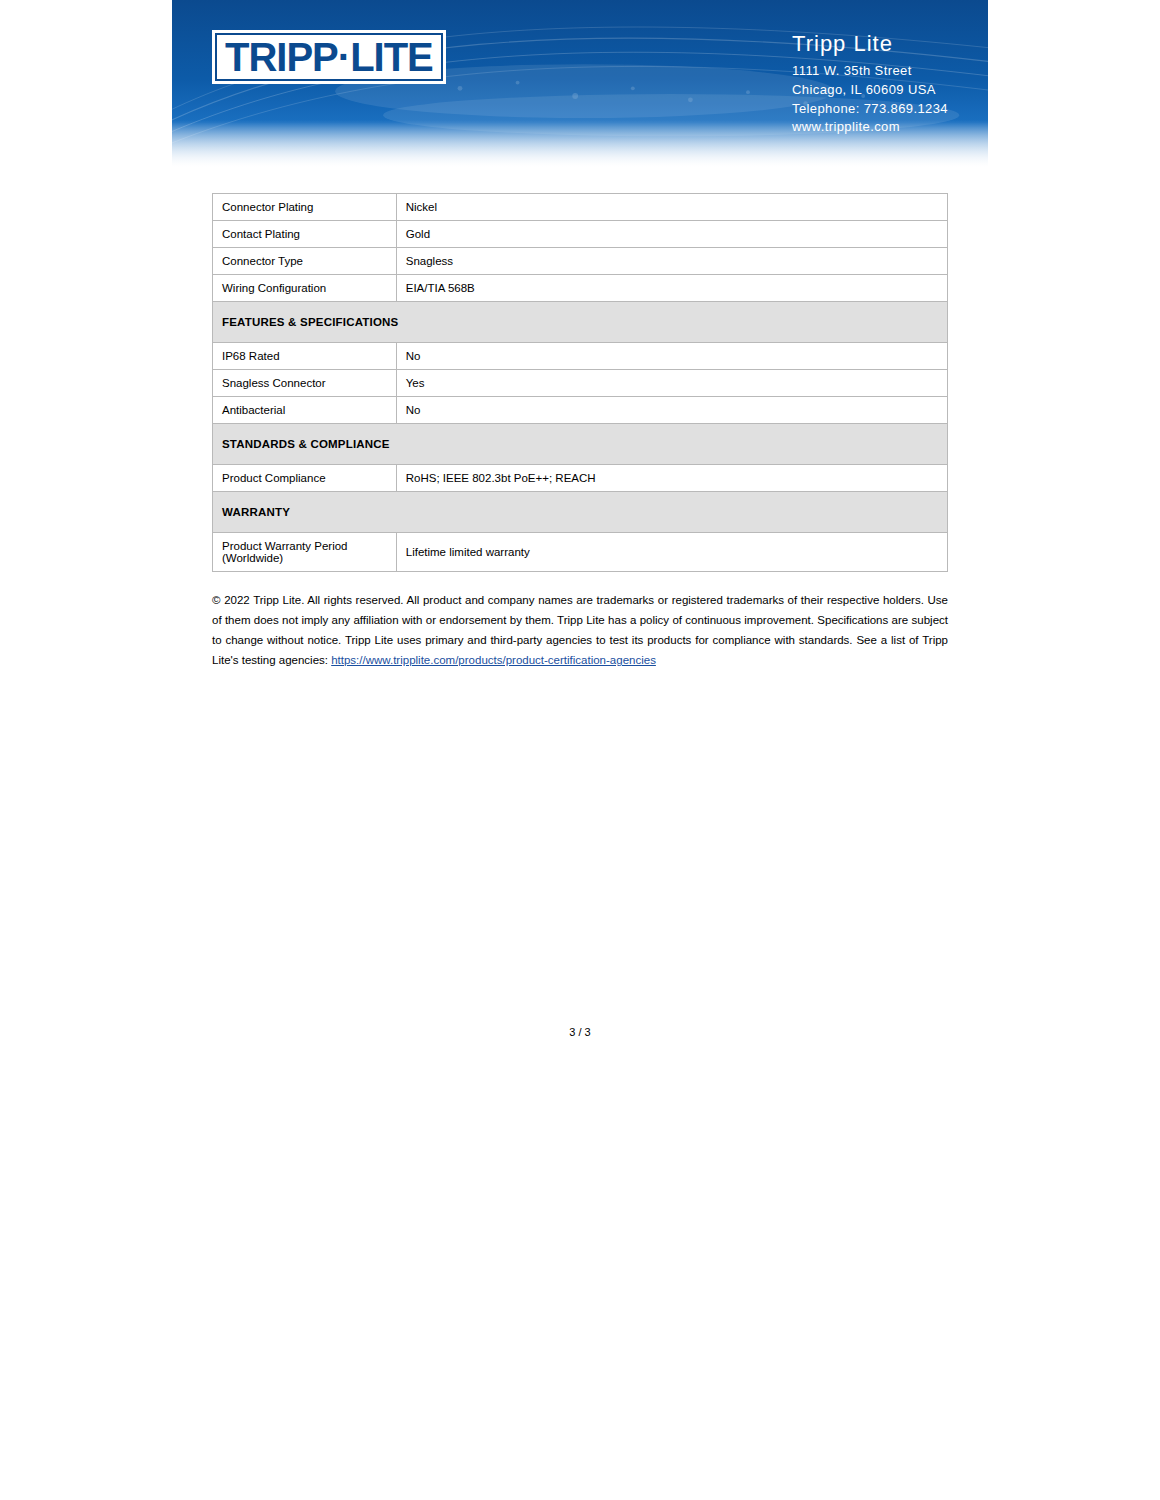TRIPP·LITE
Tripp Lite
1111 W. 35th Street
Chicago, IL 60609 USA
Telephone: 773.869.1234
www.tripplite.com
| Connector Plating | Nickel |
| Contact Plating | Gold |
| Connector Type | Snagless |
| Wiring Configuration | EIA/TIA 568B |
| FEATURES & SPECIFICATIONS |
| IP68 Rated | No |
| Snagless Connector | Yes |
| Antibacterial | No |
| STANDARDS & COMPLIANCE |
| Product Compliance | RoHS; IEEE 802.3bt PoE++; REACH |
| WARRANTY |
| Product Warranty Period (Worldwide) | Lifetime limited warranty |
© 2022 Tripp Lite. All rights reserved. All product and company names are trademarks or registered trademarks of their respective holders. Use of them does not imply any affiliation with or endorsement by them. Tripp Lite has a policy of continuous improvement. Specifications are subject to change without notice. Tripp Lite uses primary and third-party agencies to test its products for compliance with standards. See a list of Tripp Lite's testing agencies: https://www.tripplite.com/products/product-certification-agencies
3 / 3